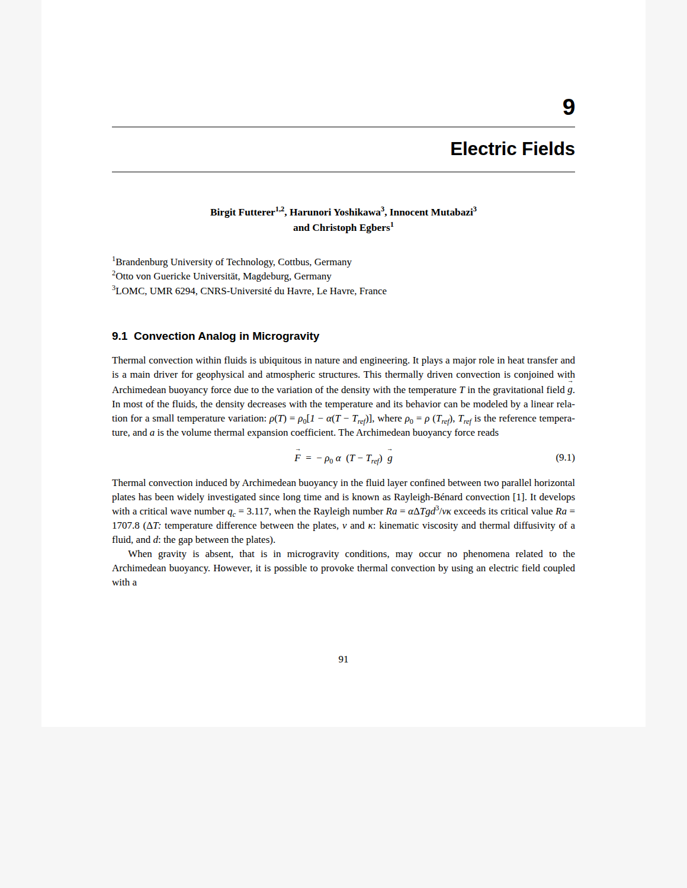9
Electric Fields
Birgit Futterer1,2, Harunori Yoshikawa3, Innocent Mutabazi3
and Christoph Egbers1
1Brandenburg University of Technology, Cottbus, Germany
2Otto von Guericke Universität, Magdeburg, Germany
3LOMC, UMR 6294, CNRS-Université du Havre, Le Havre, France
9.1 Convection Analog in Microgravity
Thermal convection within fluids is ubiquitous in nature and engineering. It plays a major role in heat transfer and is a main driver for geophysical and atmospheric structures. This thermally driven convection is conjoined with Archimedean buoyancy force due to the variation of the density with the temperature T in the gravitational field g. In most of the fluids, the density decreases with the temperature and its behavior can be modeled by a linear relation for a small temperature variation: ρ(T) = ρ0[1 − α(T − Tref)], where ρ0 = ρ (Tref), Tref is the reference temperature, and a is the volume thermal expansion coefficient. The Archimedean buoyancy force reads
F = − ρ0 α (T − Tref) g (9.1)
Thermal convection induced by Archimedean buoyancy in the fluid layer confined between two parallel horizontal plates has been widely investigated since long time and is known as Rayleigh-Bénard convection [1]. It develops with a critical wave number qc = 3.117, when the Rayleigh number Ra = α ΔTgd3/νκ exceeds its critical value Ra = 1707.8 (ΔT: temperature difference between the plates, ν and κ: kinematic viscosity and thermal diffusivity of a fluid, and d: the gap between the plates).
When gravity is absent, that is in microgravity conditions, may occur no phenomena related to the Archimedean buoyancy. However, it is possible to provoke thermal convection by using an electric field coupled with a
91